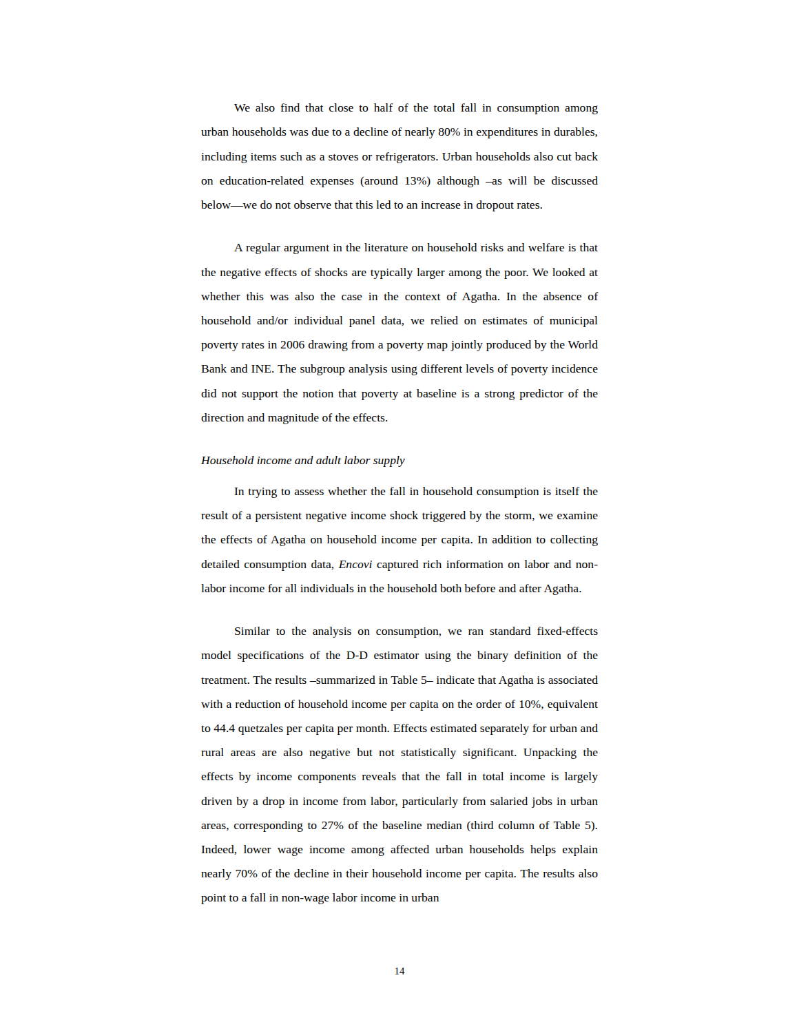We also find that close to half of the total fall in consumption among urban households was due to a decline of nearly 80% in expenditures in durables, including items such as a stoves or refrigerators. Urban households also cut back on education-related expenses (around 13%) although –as will be discussed below—we do not observe that this led to an increase in dropout rates.
A regular argument in the literature on household risks and welfare is that the negative effects of shocks are typically larger among the poor. We looked at whether this was also the case in the context of Agatha. In the absence of household and/or individual panel data, we relied on estimates of municipal poverty rates in 2006 drawing from a poverty map jointly produced by the World Bank and INE. The subgroup analysis using different levels of poverty incidence did not support the notion that poverty at baseline is a strong predictor of the direction and magnitude of the effects.
Household income and adult labor supply
In trying to assess whether the fall in household consumption is itself the result of a persistent negative income shock triggered by the storm, we examine the effects of Agatha on household income per capita. In addition to collecting detailed consumption data, Encovi captured rich information on labor and non-labor income for all individuals in the household both before and after Agatha.
Similar to the analysis on consumption, we ran standard fixed-effects model specifications of the D-D estimator using the binary definition of the treatment. The results –summarized in Table 5– indicate that Agatha is associated with a reduction of household income per capita on the order of 10%, equivalent to 44.4 quetzales per capita per month. Effects estimated separately for urban and rural areas are also negative but not statistically significant. Unpacking the effects by income components reveals that the fall in total income is largely driven by a drop in income from labor, particularly from salaried jobs in urban areas, corresponding to 27% of the baseline median (third column of Table 5). Indeed, lower wage income among affected urban households helps explain nearly 70% of the decline in their household income per capita. The results also point to a fall in non-wage labor income in urban
14